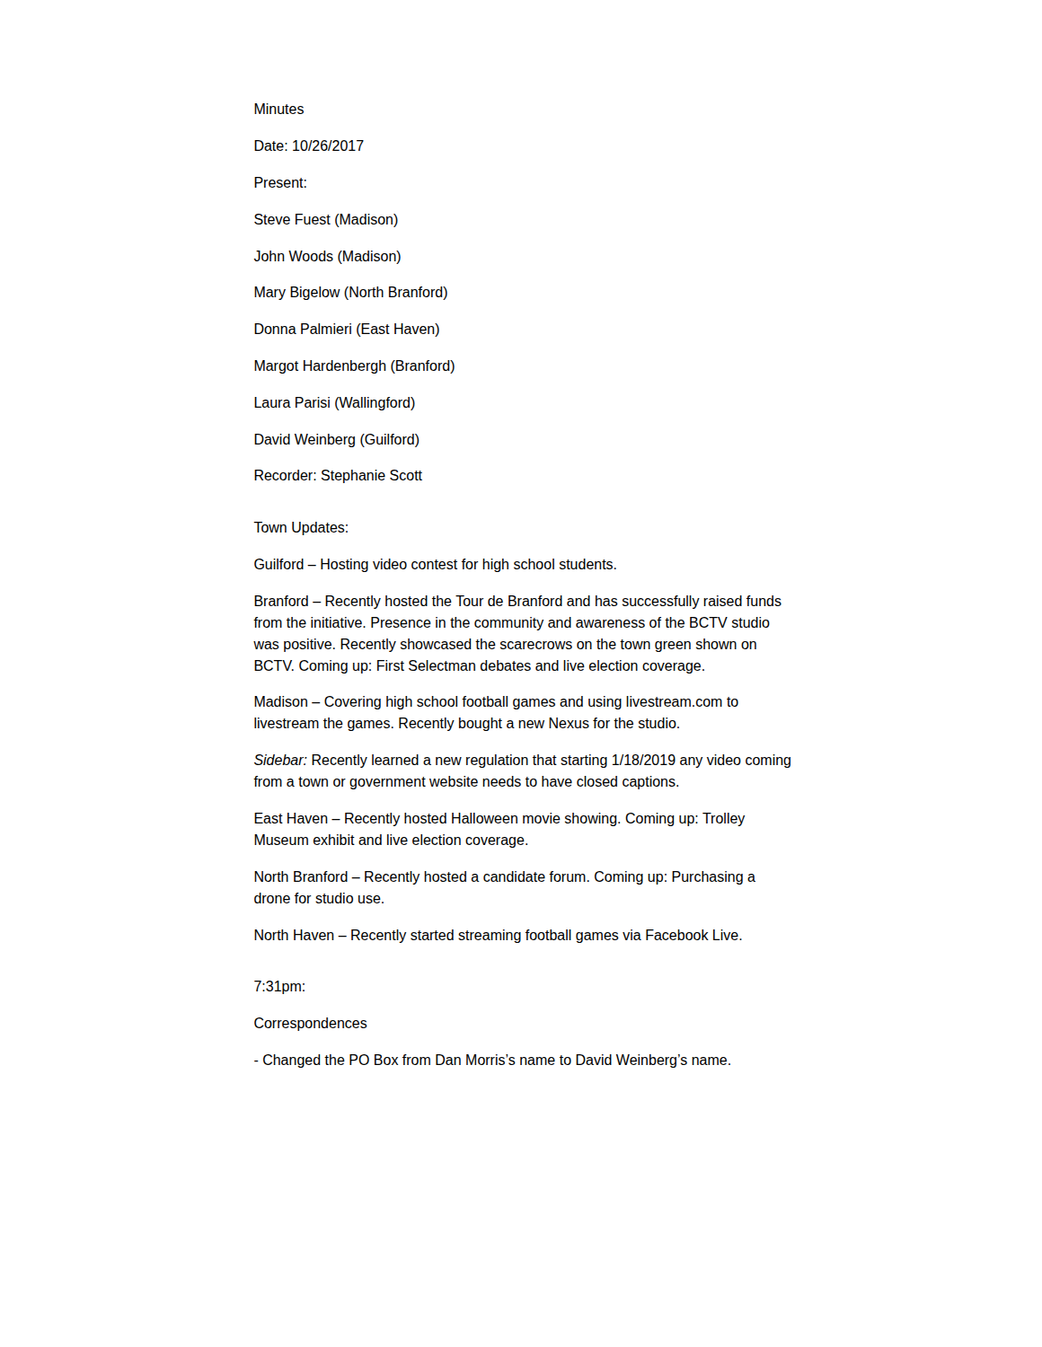Minutes
Date: 10/26/2017
Present:
Steve Fuest (Madison)
John Woods (Madison)
Mary Bigelow (North Branford)
Donna Palmieri (East Haven)
Margot Hardenbergh (Branford)
Laura Parisi (Wallingford)
David Weinberg (Guilford)
Recorder: Stephanie Scott
Town Updates:
Guilford – Hosting video contest for high school students.
Branford – Recently hosted the Tour de Branford and has successfully raised funds from the initiative. Presence in the community and awareness of the BCTV studio was positive. Recently showcased the scarecrows on the town green shown on BCTV. Coming up: First Selectman debates and live election coverage.
Madison – Covering high school football games and using livestream.com to livestream the games. Recently bought a new Nexus for the studio.
Sidebar: Recently learned a new regulation that starting 1/18/2019 any video coming from a town or government website needs to have closed captions.
East Haven – Recently hosted Halloween movie showing. Coming up: Trolley Museum exhibit and live election coverage.
North Branford – Recently hosted a candidate forum. Coming up: Purchasing a drone for studio use.
North Haven – Recently started streaming football games via Facebook Live.
7:31pm:
Correspondences
- Changed the PO Box from Dan Morris’s name to David Weinberg’s name.